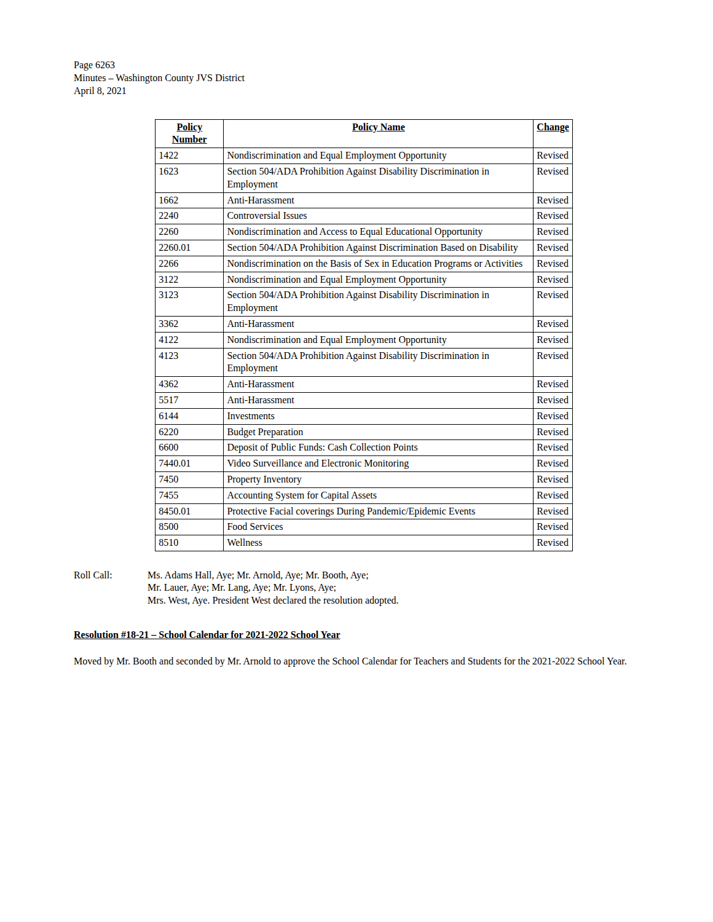Page 6263
Minutes – Washington County JVS District
April 8, 2021
| Policy Number | Policy Name | Change |
| --- | --- | --- |
| 1422 | Nondiscrimination and Equal Employment Opportunity | Revised |
| 1623 | Section 504/ADA Prohibition Against Disability Discrimination in Employment | Revised |
| 1662 | Anti-Harassment | Revised |
| 2240 | Controversial Issues | Revised |
| 2260 | Nondiscrimination and Access to Equal Educational Opportunity | Revised |
| 2260.01 | Section 504/ADA Prohibition Against Discrimination Based on Disability | Revised |
| 2266 | Nondiscrimination on the Basis of Sex in Education Programs or Activities | Revised |
| 3122 | Nondiscrimination and Equal Employment Opportunity | Revised |
| 3123 | Section 504/ADA Prohibition Against Disability Discrimination in Employment | Revised |
| 3362 | Anti-Harassment | Revised |
| 4122 | Nondiscrimination and Equal Employment Opportunity | Revised |
| 4123 | Section 504/ADA Prohibition Against Disability Discrimination in Employment | Revised |
| 4362 | Anti-Harassment | Revised |
| 5517 | Anti-Harassment | Revised |
| 6144 | Investments | Revised |
| 6220 | Budget Preparation | Revised |
| 6600 | Deposit of Public Funds: Cash Collection Points | Revised |
| 7440.01 | Video Surveillance and Electronic Monitoring | Revised |
| 7450 | Property Inventory | Revised |
| 7455 | Accounting System for Capital Assets | Revised |
| 8450.01 | Protective Facial coverings During Pandemic/Epidemic Events | Revised |
| 8500 | Food Services | Revised |
| 8510 | Wellness | Revised |
Roll Call:
Ms. Adams Hall, Aye; Mr. Arnold, Aye; Mr. Booth, Aye;
Mr. Lauer, Aye; Mr. Lang, Aye; Mr. Lyons, Aye;
Mrs. West, Aye. President West declared the resolution adopted.
Resolution #18-21 – School Calendar for 2021-2022 School Year
Moved by Mr. Booth and seconded by Mr. Arnold to approve the School Calendar for Teachers and Students for the 2021-2022 School Year.